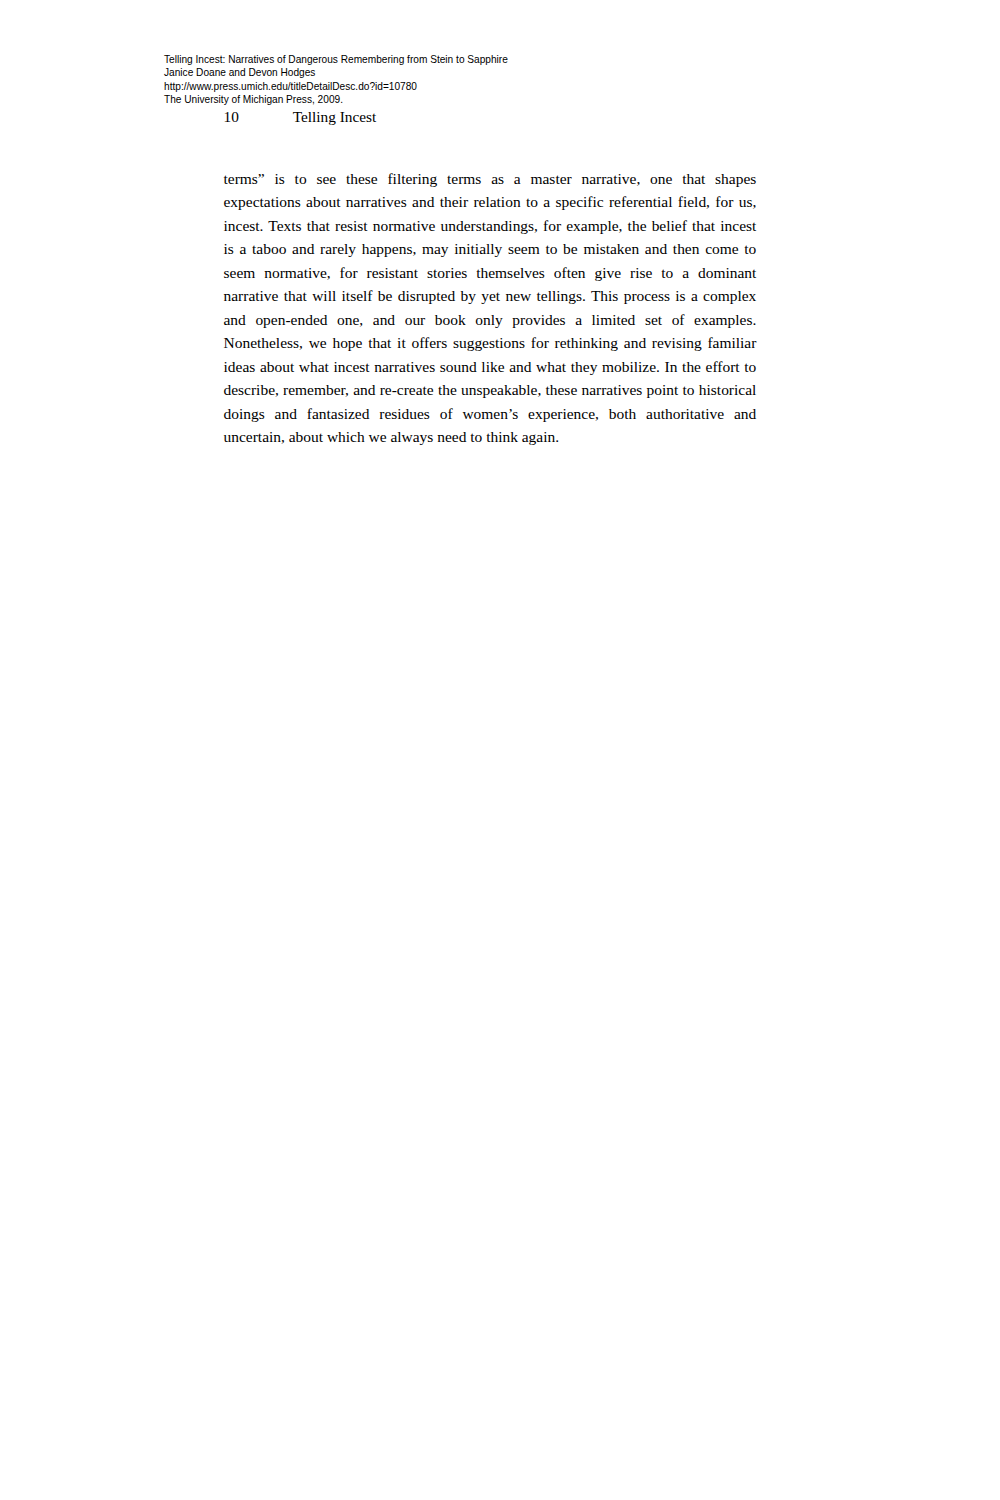Telling Incest: Narratives of Dangerous Remembering from Stein to Sapphire
Janice Doane and Devon Hodges
http://www.press.umich.edu/titleDetailDesc.do?id=10780
The University of Michigan Press, 2009.
10 Telling Incest
terms” is to see these filtering terms as a master narrative, one that shapes expectations about narratives and their relation to a specific referential field, for us, incest. Texts that resist normative understandings, for example, the belief that incest is a taboo and rarely happens, may initially seem to be mistaken and then come to seem normative, for resistant stories themselves often give rise to a dominant narrative that will itself be disrupted by yet new tellings. This process is a complex and open-ended one, and our book only provides a limited set of examples. Nonetheless, we hope that it offers suggestions for rethinking and revising familiar ideas about what incest narratives sound like and what they mobilize. In the effort to describe, remember, and re-create the unspeakable, these narratives point to historical doings and fantasized residues of women’s experience, both authoritative and uncertain, about which we always need to think again.